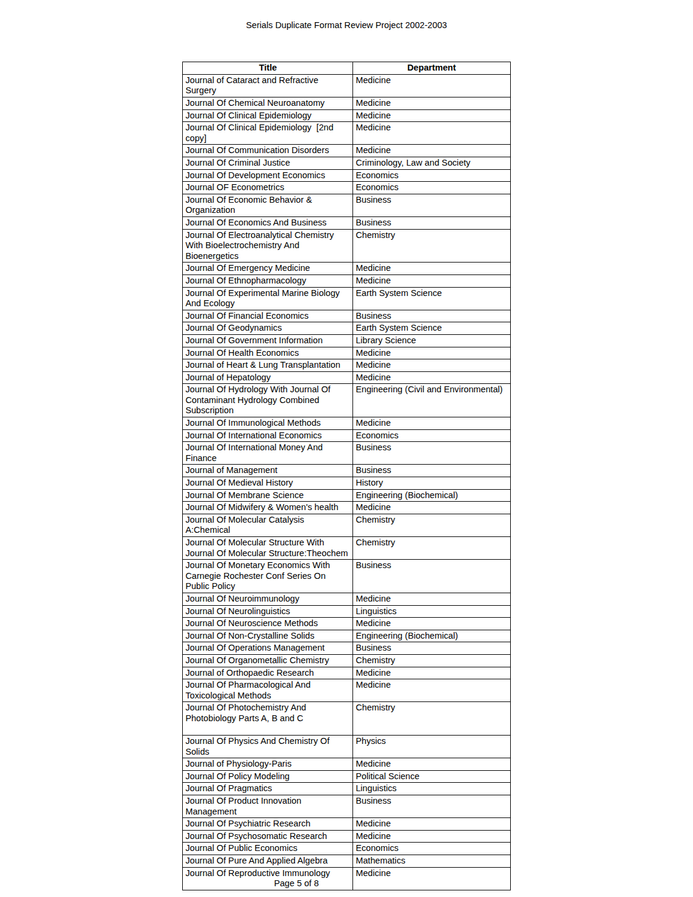Serials Duplicate Format Review Project 2002-2003
| Title | Department |
| --- | --- |
| Journal of Cataract and Refractive Surgery | Medicine |
| Journal Of Chemical Neuroanatomy | Medicine |
| Journal Of Clinical Epidemiology | Medicine |
| Journal Of Clinical Epidemiology [2nd copy] | Medicine |
| Journal Of Communication Disorders | Medicine |
| Journal Of Criminal Justice | Criminology, Law and Society |
| Journal Of Development Economics | Economics |
| Journal OF Econometrics | Economics |
| Journal Of Economic Behavior & Organization | Business |
| Journal Of Economics And Business | Business |
| Journal Of Electroanalytical Chemistry With Bioelectrochemistry And Bioenergetics | Chemistry |
| Journal Of Emergency Medicine | Medicine |
| Journal Of Ethnopharmacology | Medicine |
| Journal Of Experimental Marine Biology And Ecology | Earth System Science |
| Journal Of Financial Economics | Business |
| Journal Of Geodynamics | Earth System Science |
| Journal Of Government Information | Library Science |
| Journal Of Health Economics | Medicine |
| Journal of Heart & Lung Transplantation | Medicine |
| Journal of Hepatology | Medicine |
| Journal Of Hydrology With Journal Of Contaminant Hydrology Combined Subscription | Engineering (Civil and Environmental) |
| Journal Of Immunological Methods | Medicine |
| Journal Of International Economics | Economics |
| Journal Of International Money And Finance | Business |
| Journal of Management | Business |
| Journal Of Medieval History | History |
| Journal Of Membrane Science | Engineering (Biochemical) |
| Journal Of Midwifery & Women's health | Medicine |
| Journal Of Molecular Catalysis A:Chemical | Chemistry |
| Journal Of Molecular Structure With Journal Of Molecular Structure:Theochem | Chemistry |
| Journal Of Monetary Economics With Carnegie Rochester Conf Series On Public Policy | Business |
| Journal Of Neuroimmunology | Medicine |
| Journal Of Neurolinguistics | Linguistics |
| Journal Of Neuroscience Methods | Medicine |
| Journal Of Non-Crystalline Solids | Engineering (Biochemical) |
| Journal Of Operations Management | Business |
| Journal Of Organometallic Chemistry | Chemistry |
| Journal of Orthopaedic Research | Medicine |
| Journal Of Pharmacological And Toxicological Methods | Medicine |
| Journal Of Photochemistry And Photobiology Parts A, B and C | Chemistry |
| Journal Of Physics And Chemistry Of Solids | Physics |
| Journal of Physiology-Paris | Medicine |
| Journal Of Policy Modeling | Political Science |
| Journal Of Pragmatics | Linguistics |
| Journal Of Product Innovation Management | Business |
| Journal Of Psychiatric Research | Medicine |
| Journal Of Psychosomatic Research | Medicine |
| Journal Of Public Economics | Economics |
| Journal Of Pure And Applied Algebra | Mathematics |
| Journal Of Reproductive Immunology Page 5 of 8 | Medicine |